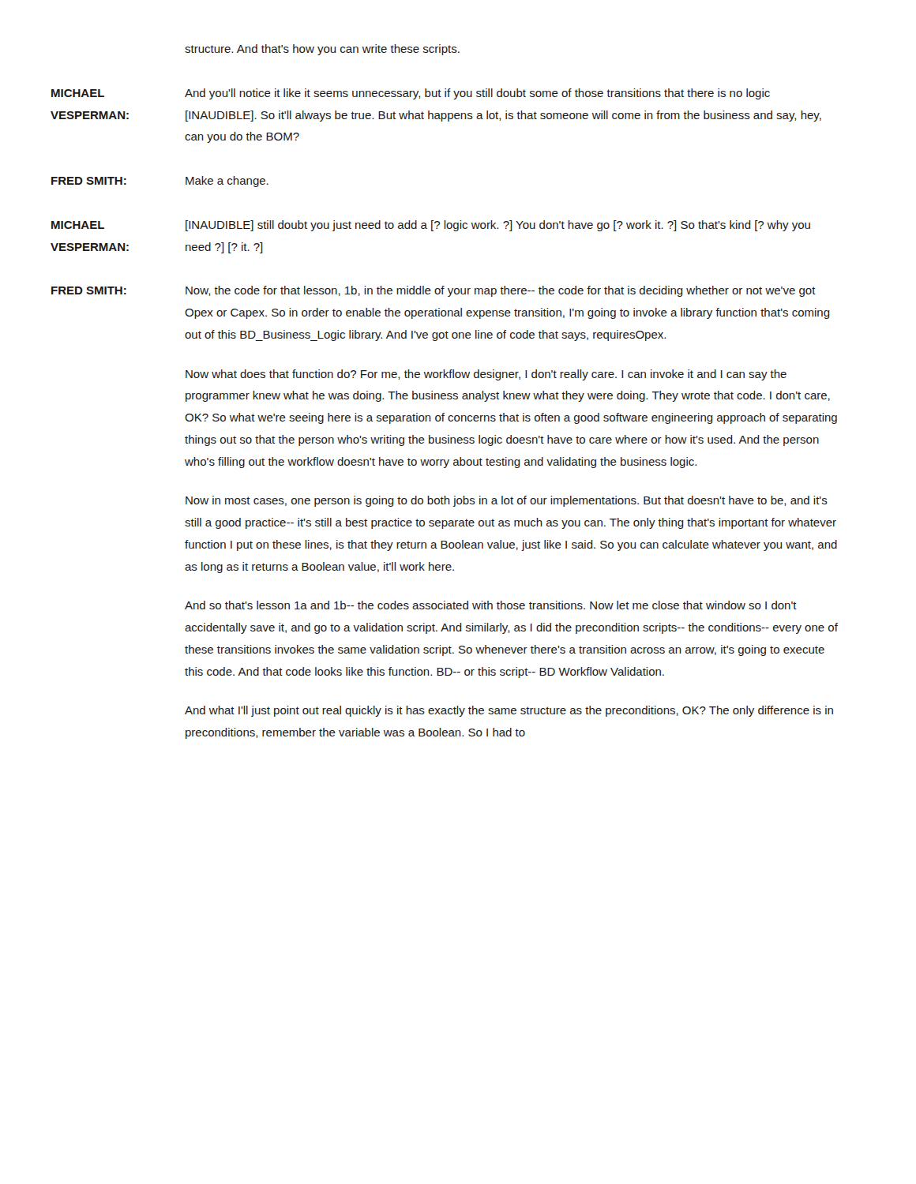structure. And that's how you can write these scripts.
MICHAEL VESPERMAN:
And you'll notice it like it seems unnecessary, but if you still doubt some of those transitions that there is no logic [INAUDIBLE]. So it'll always be true. But what happens a lot, is that someone will come in from the business and say, hey, can you do the BOM?
FRED SMITH:
Make a change.
MICHAEL VESPERMAN:
[INAUDIBLE] still doubt you just need to add a [? logic work. ?] You don't have go [? work it. ?] So that's kind [? why you need ?] [? it. ?]
FRED SMITH:
Now, the code for that lesson, 1b, in the middle of your map there-- the code for that is deciding whether or not we've got Opex or Capex. So in order to enable the operational expense transition, I'm going to invoke a library function that's coming out of this BD_Business_Logic library. And I've got one line of code that says, requiresOpex.
Now what does that function do? For me, the workflow designer, I don't really care. I can invoke it and I can say the programmer knew what he was doing. The business analyst knew what they were doing. They wrote that code. I don't care, OK? So what we're seeing here is a separation of concerns that is often a good software engineering approach of separating things out so that the person who's writing the business logic doesn't have to care where or how it's used. And the person who's filling out the workflow doesn't have to worry about testing and validating the business logic.
Now in most cases, one person is going to do both jobs in a lot of our implementations. But that doesn't have to be, and it's still a good practice-- it's still a best practice to separate out as much as you can. The only thing that's important for whatever function I put on these lines, is that they return a Boolean value, just like I said. So you can calculate whatever you want, and as long as it returns a Boolean value, it'll work here.
And so that's lesson 1a and 1b-- the codes associated with those transitions. Now let me close that window so I don't accidentally save it, and go to a validation script. And similarly, as I did the precondition scripts-- the conditions-- every one of these transitions invokes the same validation script. So whenever there's a transition across an arrow, it's going to execute this code. And that code looks like this function. BD-- or this script-- BD Workflow Validation.
And what I'll just point out real quickly is it has exactly the same structure as the preconditions, OK? The only difference is in preconditions, remember the variable was a Boolean. So I had to